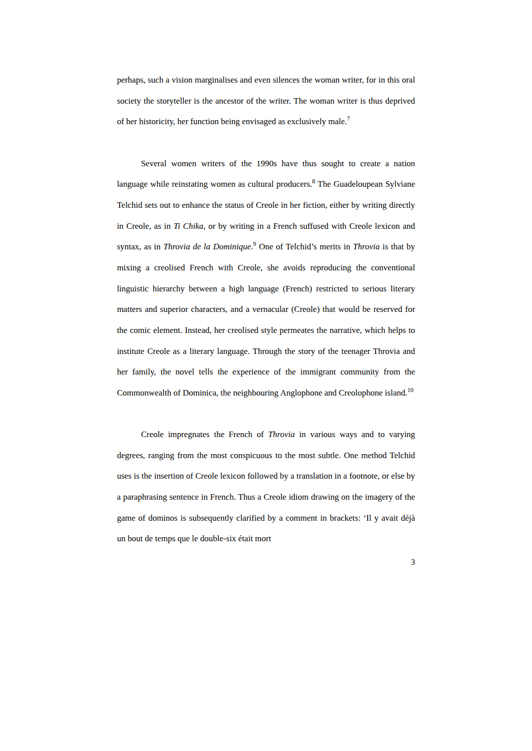perhaps, such a vision marginalises and even silences the woman writer, for in this oral society the storyteller is the ancestor of the writer. The woman writer is thus deprived of her historicity, her function being envisaged as exclusively male.7
Several women writers of the 1990s have thus sought to create a nation language while reinstating women as cultural producers.8 The Guadeloupean Sylviane Telchid sets out to enhance the status of Creole in her fiction, either by writing directly in Creole, as in Ti Chika, or by writing in a French suffused with Creole lexicon and syntax, as in Throvia de la Dominique.9 One of Telchid’s merits in Throvia is that by mixing a creolised French with Creole, she avoids reproducing the conventional linguistic hierarchy between a high language (French) restricted to serious literary matters and superior characters, and a vernacular (Creole) that would be reserved for the comic element. Instead, her creolised style permeates the narrative, which helps to institute Creole as a literary language. Through the story of the teenager Throvia and her family, the novel tells the experience of the immigrant community from the Commonwealth of Dominica, the neighbouring Anglophone and Creolophone island.10
Creole impregnates the French of Throvia in various ways and to varying degrees, ranging from the most conspicuous to the most subtle. One method Telchid uses is the insertion of Creole lexicon followed by a translation in a footnote, or else by a paraphrasing sentence in French. Thus a Creole idiom drawing on the imagery of the game of dominos is subsequently clarified by a comment in brackets: ‘Il y avait déjà un bout de temps que le double-six était mort
3